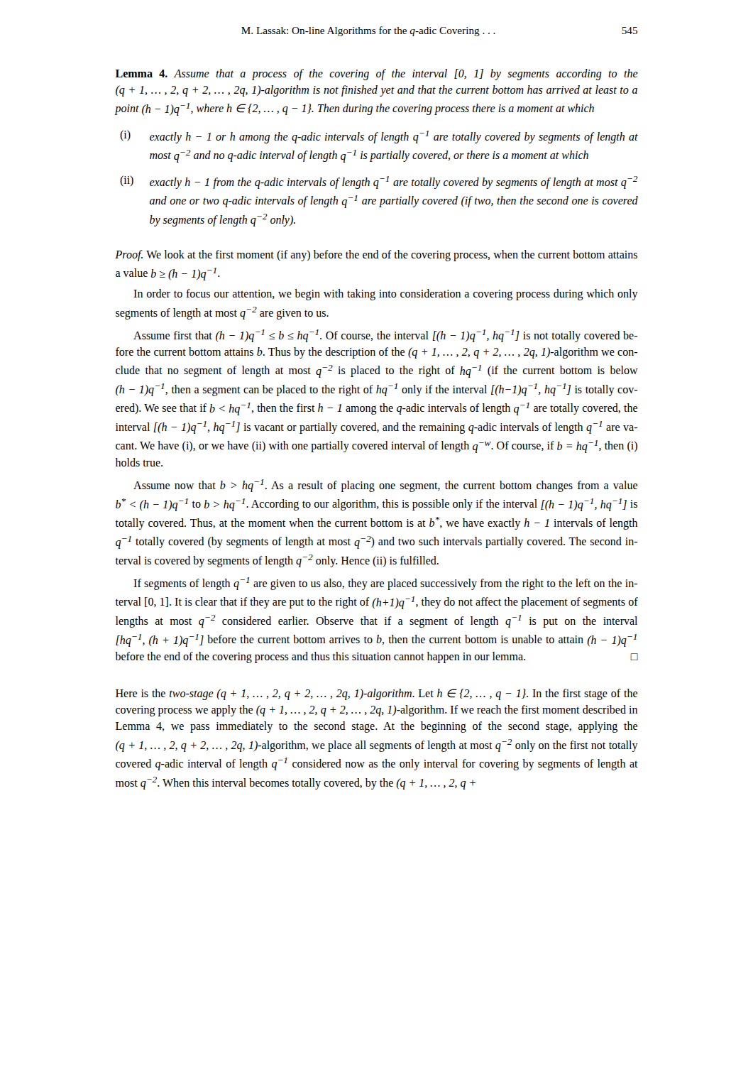M. Lassak: On-line Algorithms for the q-adic Covering . . . 545
Lemma 4. Assume that a process of the covering of the interval [0, 1] by segments according to the (q + 1, … , 2, q + 2, … , 2q, 1)-algorithm is not finished yet and that the current bottom has arrived at least to a point (h − 1)q−1, where h ∈ {2, … , q − 1}. Then during the covering process there is a moment at which
exactly h − 1 or h among the q-adic intervals of length q−1 are totally covered by segments of length at most q−2 and no q-adic interval of length q−1 is partially covered, or there is a moment at which
exactly h − 1 from the q-adic intervals of length q−1 are totally covered by segments of length at most q−2 and one or two q-adic intervals of length q−1 are partially covered (if two, then the second one is covered by segments of length q−2 only).
Proof. We look at the first moment (if any) before the end of the covering process, when the current bottom attains a value b ≥ (h − 1)q−1.
In order to focus our attention, we begin with taking into consideration a covering process during which only segments of length at most q−2 are given to us.
Assume first that (h − 1)q−1 ≤ b ≤ hq−1. Of course, the interval [(h − 1)q−1, hq−1] is not totally covered before the current bottom attains b. Thus by the description of the (q + 1, … , 2, q + 2, … , 2q, 1)-algorithm we conclude that no segment of length at most q−2 is placed to the right of hq−1 (if the current bottom is below (h − 1)q−1, then a segment can be placed to the right of hq−1 only if the interval [(h−1)q−1, hq−1] is totally covered). We see that if b < hq−1, then the first h − 1 among the q-adic intervals of length q−1 are totally covered, the interval [(h − 1)q−1, hq−1] is vacant or partially covered, and the remaining q-adic intervals of length q−1 are vacant. We have (i), or we have (ii) with one partially covered interval of length q−w. Of course, if b = hq−1, then (i) holds true.
Assume now that b > hq−1. As a result of placing one segment, the current bottom changes from a value b* < (h − 1)q−1 to b > hq−1. According to our algorithm, this is possible only if the interval [(h − 1)q−1, hq−1] is totally covered. Thus, at the moment when the current bottom is at b*, we have exactly h − 1 intervals of length q−1 totally covered (by segments of length at most q−2) and two such intervals partially covered. The second interval is covered by segments of length q−2 only. Hence (ii) is fulfilled.
If segments of length q−1 are given to us also, they are placed successively from the right to the left on the interval [0, 1]. It is clear that if they are put to the right of (h+1)q−1, they do not affect the placement of segments of lengths at most q−2 considered earlier. Observe that if a segment of length q−1 is put on the interval [hq−1, (h + 1)q−1] before the current bottom arrives to b, then the current bottom is unable to attain (h − 1)q−1 before the end of the covering process and thus this situation cannot happen in our lemma.□
Here is the two-stage (q + 1, … , 2, q + 2, … , 2q, 1)-algorithm. Let h ∈ {2, … , q − 1}. In the first stage of the covering process we apply the (q + 1, … , 2, q + 2, … , 2q, 1)-algorithm. If we reach the first moment described in Lemma 4, we pass immediately to the second stage. At the beginning of the second stage, applying the (q + 1, … , 2, q + 2, … , 2q, 1)-algorithm, we place all segments of length at most q−2 only on the first not totally covered q-adic interval of length q−1 considered now as the only interval for covering by segments of length at most q−2. When this interval becomes totally covered, by the (q + 1, … , 2, q +